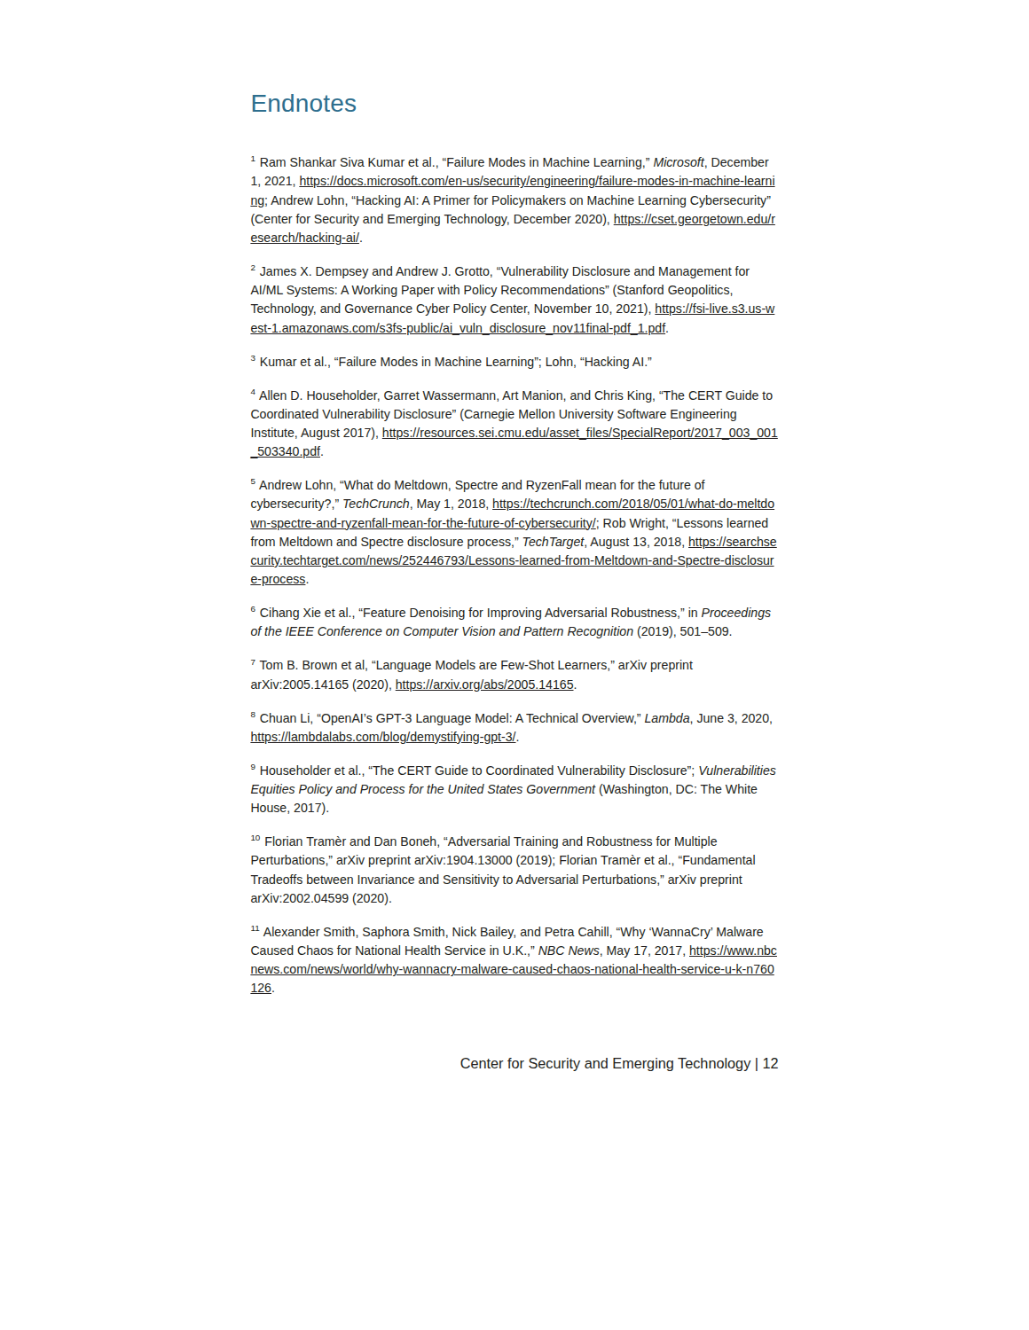Endnotes
1 Ram Shankar Siva Kumar et al., “Failure Modes in Machine Learning,” Microsoft, December 1, 2021, https://docs.microsoft.com/en-us/security/engineering/failure-modes-in-machine-learning; Andrew Lohn, “Hacking AI: A Primer for Policymakers on Machine Learning Cybersecurity” (Center for Security and Emerging Technology, December 2020), https://cset.georgetown.edu/research/hacking-ai/.
2 James X. Dempsey and Andrew J. Grotto, “Vulnerability Disclosure and Management for AI/ML Systems: A Working Paper with Policy Recommendations” (Stanford Geopolitics, Technology, and Governance Cyber Policy Center, November 10, 2021), https://fsi-live.s3.us-west-1.amazonaws.com/s3fs-public/ai_vuln_disclosure_nov11final-pdf_1.pdf.
3 Kumar et al., “Failure Modes in Machine Learning”; Lohn, “Hacking AI.”
4 Allen D. Householder, Garret Wassermann, Art Manion, and Chris King, “The CERT Guide to Coordinated Vulnerability Disclosure” (Carnegie Mellon University Software Engineering Institute, August 2017), https://resources.sei.cmu.edu/asset_files/SpecialReport/2017_003_001_503340.pdf.
5 Andrew Lohn, “What do Meltdown, Spectre and RyzenFall mean for the future of cybersecurity?,” TechCrunch, May 1, 2018, https://techcrunch.com/2018/05/01/what-do-meltdown-spectre-and-ryzenfall-mean-for-the-future-of-cybersecurity/; Rob Wright, “Lessons learned from Meltdown and Spectre disclosure process,” TechTarget, August 13, 2018, https://searchsecurity.techtarget.com/news/252446793/Lessons-learned-from-Meltdown-and-Spectre-disclosure-process.
6 Cihang Xie et al., “Feature Denoising for Improving Adversarial Robustness,” in Proceedings of the IEEE Conference on Computer Vision and Pattern Recognition (2019), 501–509.
7 Tom B. Brown et al, “Language Models are Few-Shot Learners,” arXiv preprint arXiv:2005.14165 (2020), https://arxiv.org/abs/2005.14165.
8 Chuan Li, “OpenAI’s GPT-3 Language Model: A Technical Overview,” Lambda, June 3, 2020, https://lambdalabs.com/blog/demystifying-gpt-3/.
9 Householder et al., “The CERT Guide to Coordinated Vulnerability Disclosure”; Vulnerabilities Equities Policy and Process for the United States Government (Washington, DC: The White House, 2017).
10 Florian Tramèr and Dan Boneh, “Adversarial Training and Robustness for Multiple Perturbations,” arXiv preprint arXiv:1904.13000 (2019); Florian Tramèr et al., “Fundamental Tradeoffs between Invariance and Sensitivity to Adversarial Perturbations,” arXiv preprint arXiv:2002.04599 (2020).
11 Alexander Smith, Saphora Smith, Nick Bailey, and Petra Cahill, “Why ‘WannaCry’ Malware Caused Chaos for National Health Service in U.K.,” NBC News, May 17, 2017, https://www.nbcnews.com/news/world/why-wannacry-malware-caused-chaos-national-health-service-u-k-n760126.
Center for Security and Emerging Technology | 12